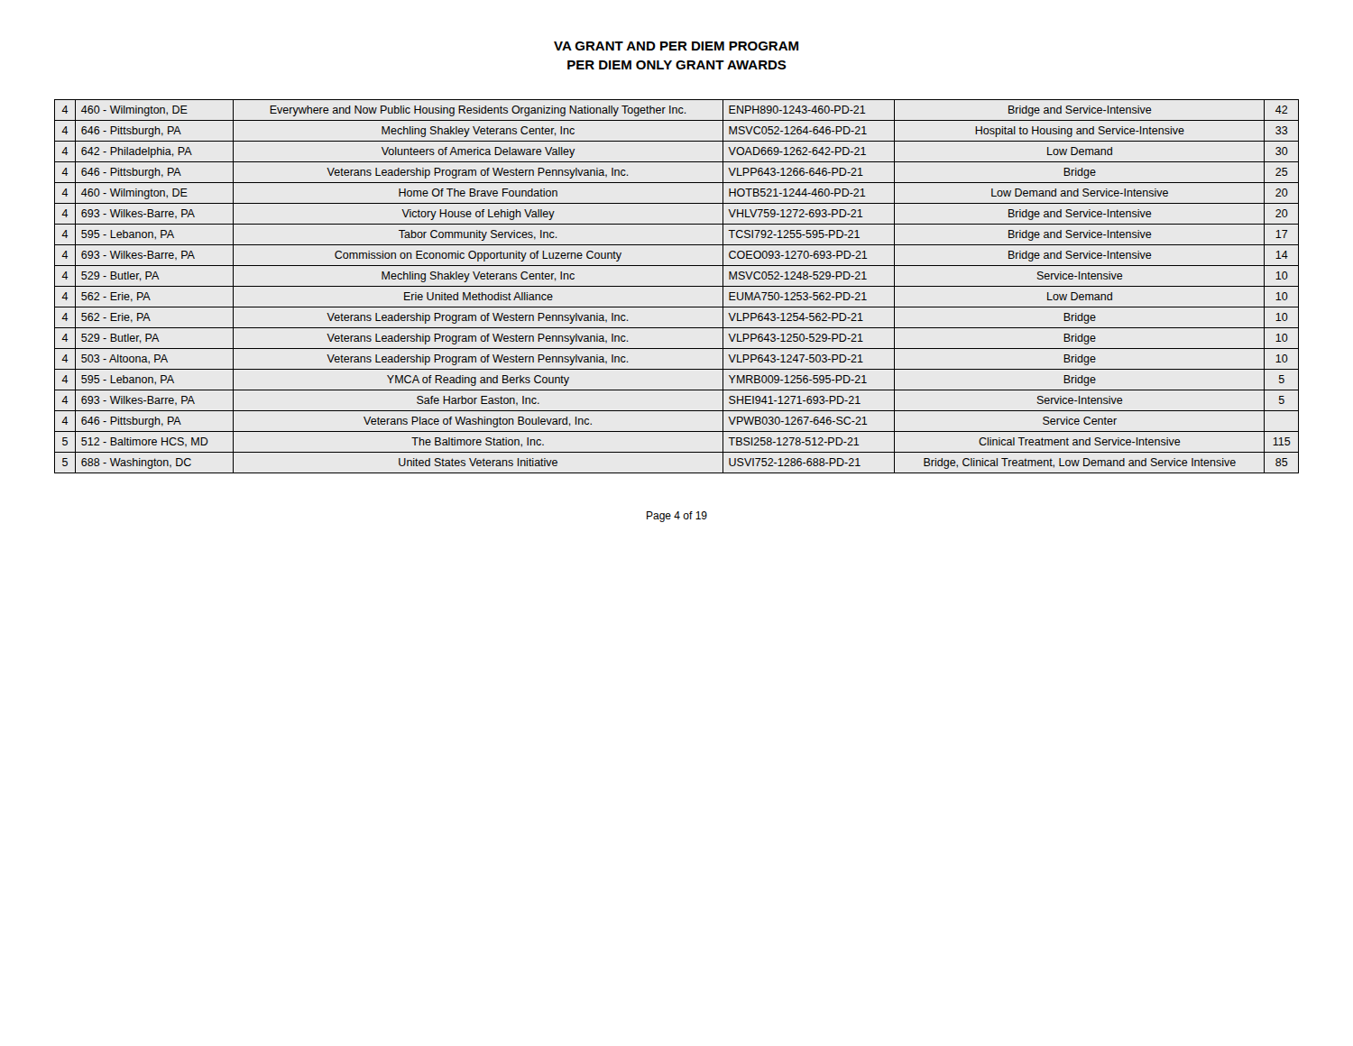VA GRANT AND PER DIEM PROGRAM
PER DIEM ONLY GRANT AWARDS
| 4 | 460 - Wilmington, DE | Everywhere and Now Public Housing Residents Organizing Nationally Together Inc. | ENPH890-1243-460-PD-21 | Bridge and Service-Intensive | 42 |
| 4 | 646 - Pittsburgh, PA | Mechling Shakley Veterans Center, Inc | MSVC052-1264-646-PD-21 | Hospital to Housing and Service-Intensive | 33 |
| 4 | 642 - Philadelphia, PA | Volunteers of America Delaware Valley | VOAD669-1262-642-PD-21 | Low Demand | 30 |
| 4 | 646 - Pittsburgh, PA | Veterans Leadership Program of Western Pennsylvania, Inc. | VLPP643-1266-646-PD-21 | Bridge | 25 |
| 4 | 460 - Wilmington, DE | Home Of The Brave Foundation | HOTB521-1244-460-PD-21 | Low Demand and Service-Intensive | 20 |
| 4 | 693 - Wilkes-Barre, PA | Victory House of Lehigh Valley | VHLV759-1272-693-PD-21 | Bridge and Service-Intensive | 20 |
| 4 | 595 - Lebanon, PA | Tabor Community Services, Inc. | TCSI792-1255-595-PD-21 | Bridge and Service-Intensive | 17 |
| 4 | 693 - Wilkes-Barre, PA | Commission on Economic Opportunity of Luzerne County | COEO093-1270-693-PD-21 | Bridge and Service-Intensive | 14 |
| 4 | 529 - Butler, PA | Mechling Shakley Veterans Center, Inc | MSVC052-1248-529-PD-21 | Service-Intensive | 10 |
| 4 | 562 - Erie, PA | Erie United Methodist Alliance | EUMA750-1253-562-PD-21 | Low Demand | 10 |
| 4 | 562 - Erie, PA | Veterans Leadership Program of Western Pennsylvania, Inc. | VLPP643-1254-562-PD-21 | Bridge | 10 |
| 4 | 529 - Butler, PA | Veterans Leadership Program of Western Pennsylvania, Inc. | VLPP643-1250-529-PD-21 | Bridge | 10 |
| 4 | 503 - Altoona, PA | Veterans Leadership Program of Western Pennsylvania, Inc. | VLPP643-1247-503-PD-21 | Bridge | 10 |
| 4 | 595 - Lebanon, PA | YMCA of Reading and Berks County | YMRB009-1256-595-PD-21 | Bridge | 5 |
| 4 | 693 - Wilkes-Barre, PA | Safe Harbor Easton, Inc. | SHEI941-1271-693-PD-21 | Service-Intensive | 5 |
| 4 | 646 - Pittsburgh, PA | Veterans Place of Washington Boulevard, Inc. | VPWB030-1267-646-SC-21 | Service Center | |
| 5 | 512 - Baltimore HCS, MD | The Baltimore Station, Inc. | TBSI258-1278-512-PD-21 | Clinical Treatment and Service-Intensive | 115 |
| 5 | 688 - Washington, DC | United States Veterans Initiative | USVI752-1286-688-PD-21 | Bridge, Clinical Treatment, Low Demand and Service Intensive | 85 |
Page 4 of 19